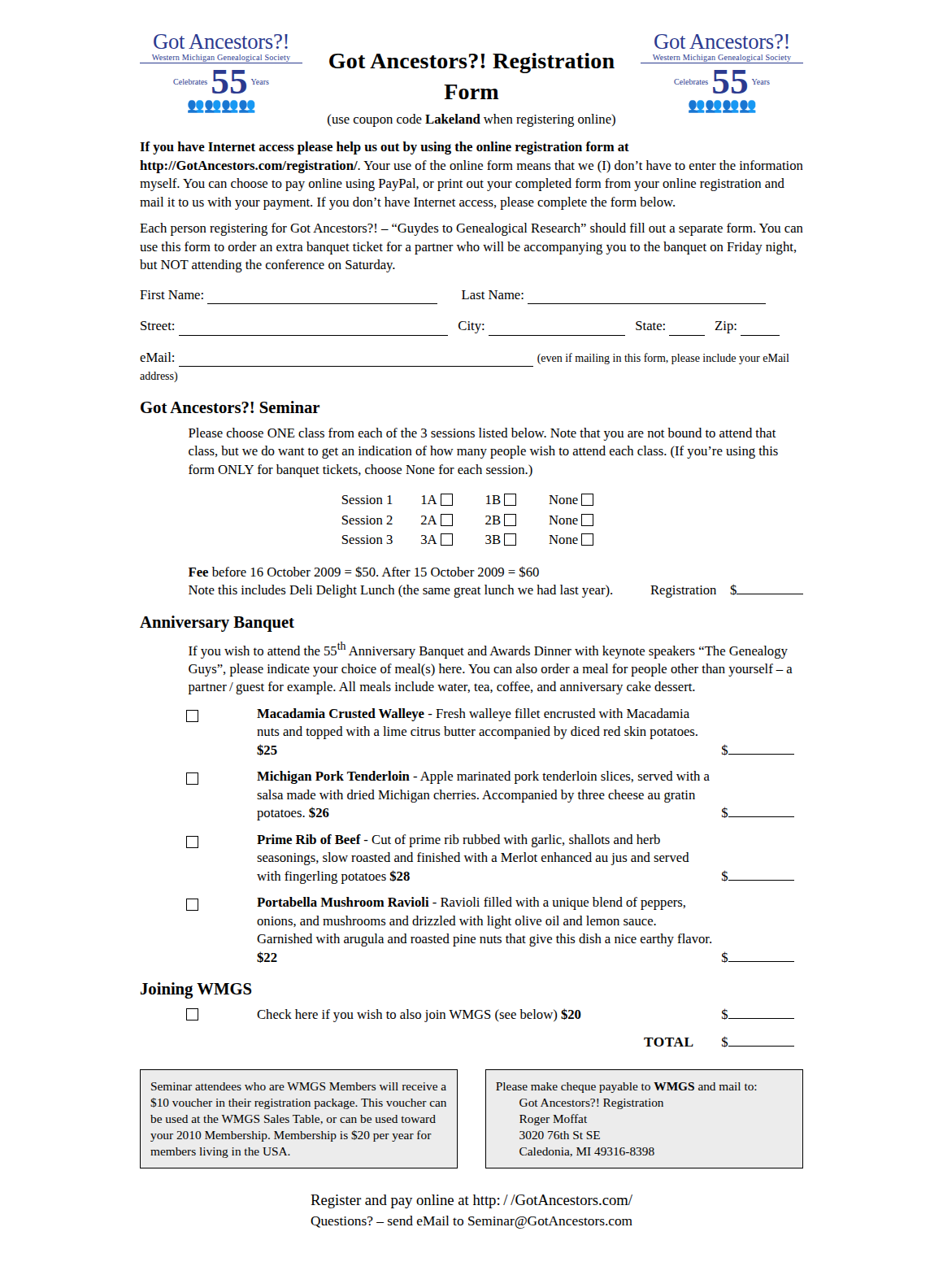Got Ancestors?!
Western Michigan Genealogical Society
Celebrates 55 Years
👥👥👥👥
Got Ancestors?! Registration Form
(use coupon code Lakeland when registering online)
Got Ancestors?!
Western Michigan Genealogical Society
Celebrates 55 Years
👥👥👥👥
If you have Internet access please help us out by using the online registration form at http://GotAncestors.com/registration/. Your use of the online form means that we (I) don’t have to enter the information myself. You can choose to pay online using PayPal, or print out your completed form from your online registration and mail it to us with your payment. If you don’t have Internet access, please complete the form below.
Each person registering for Got Ancestors?! – “Guydes to Genealogical Research” should fill out a separate form. You can use this form to order an extra banquet ticket for a partner who will be accompanying you to the banquet on Friday night, but NOT attending the conference on Saturday.
First Name: Last Name:
Street: City: State: Zip:
eMail: (even if mailing in this form, please include your eMail address)
Got Ancestors?! Seminar
Please choose ONE class from each of the 3 sessions listed below. Note that you are not bound to attend that class, but we do want to get an indication of how many people wish to attend each class. (If you’re using this form ONLY for banquet tickets, choose None for each session.)
| Session 1 | 1A | 1B | None |
| Session 2 | 2A | 2B | None |
| Session 3 | 3A | 3B | None |
Fee before 16 October 2009 = $50. After 15 October 2009 = $60
Registration $ Note this includes Deli Delight Lunch (the same great lunch we had last year).
Anniversary Banquet
If you wish to attend the 55th Anniversary Banquet and Awards Dinner with keynote speakers “The Genealogy Guys”, please indicate your choice of meal(s) here. You can also order a meal for people other than yourself – a partner / guest for example. All meals include water, tea, coffee, and anniversary cake dessert.
Macadamia Crusted Walleye - Fresh walleye fillet encrusted with Macadamia nuts and topped with a lime citrus butter accompanied by diced red skin potatoes. $25
$
Michigan Pork Tenderloin - Apple marinated pork tenderloin slices, served with a salsa made with dried Michigan cherries. Accompanied by three cheese au gratin potatoes. $26
$
Prime Rib of Beef - Cut of prime rib rubbed with garlic, shallots and herb seasonings, slow roasted and finished with a Merlot enhanced au jus and served with fingerling potatoes $28
$
Portabella Mushroom Ravioli - Ravioli filled with a unique blend of peppers, onions, and mushrooms and drizzled with light olive oil and lemon sauce. Garnished with arugula and roasted pine nuts that give this dish a nice earthy flavor. $22
$
Joining WMGS
Check here if you wish to also join WMGS (see below) $20
$
TOTAL
$
Seminar attendees who are WMGS Members will receive a $10 voucher in their registration package. This voucher can be used at the WMGS Sales Table, or can be used toward your 2010 Membership. Membership is $20 per year for members living in the USA.
Please make cheque payable to WMGS and mail to:
Got Ancestors?! Registration
Roger Moffat
3020 76th St SE
Caledonia, MI 49316-8398
Register and pay online at http: / /GotAncestors.com/
Questions? – send eMail to Seminar@GotAncestors.com